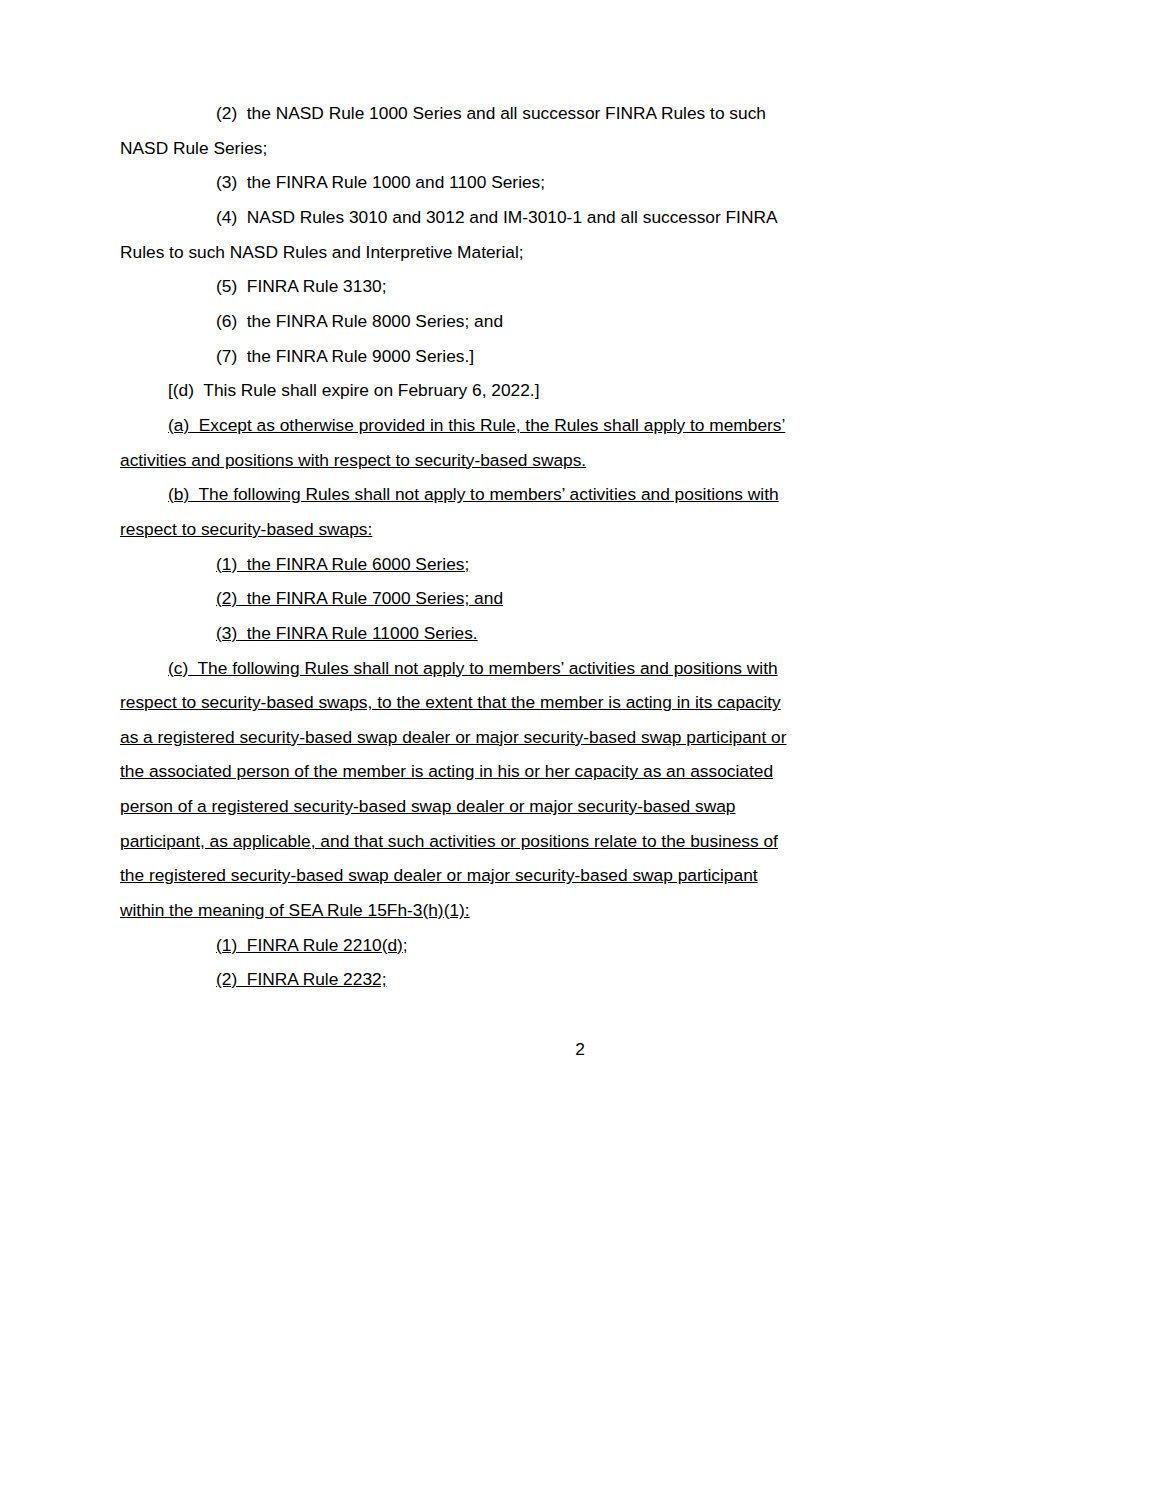(2) the NASD Rule 1000 Series and all successor FINRA Rules to such
NASD Rule Series;
(3) the FINRA Rule 1000 and 1100 Series;
(4) NASD Rules 3010 and 3012 and IM-3010-1 and all successor FINRA
Rules to such NASD Rules and Interpretive Material;
(5) FINRA Rule 3130;
(6) the FINRA Rule 8000 Series; and
(7) the FINRA Rule 9000 Series.]
[(d) This Rule shall expire on February 6, 2022.]
(a) Except as otherwise provided in this Rule, the Rules shall apply to members’
activities and positions with respect to security-based swaps.
(b) The following Rules shall not apply to members’ activities and positions with
respect to security-based swaps:
(1) the FINRA Rule 6000 Series;
(2) the FINRA Rule 7000 Series; and
(3) the FINRA Rule 11000 Series.
(c) The following Rules shall not apply to members’ activities and positions with
respect to security-based swaps, to the extent that the member is acting in its capacity
as a registered security-based swap dealer or major security-based swap participant or
the associated person of the member is acting in his or her capacity as an associated
person of a registered security-based swap dealer or major security-based swap
participant, as applicable, and that such activities or positions relate to the business of
the registered security-based swap dealer or major security-based swap participant
within the meaning of SEA Rule 15Fh-3(h)(1):
(1) FINRA Rule 2210(d);
(2) FINRA Rule 2232;
2